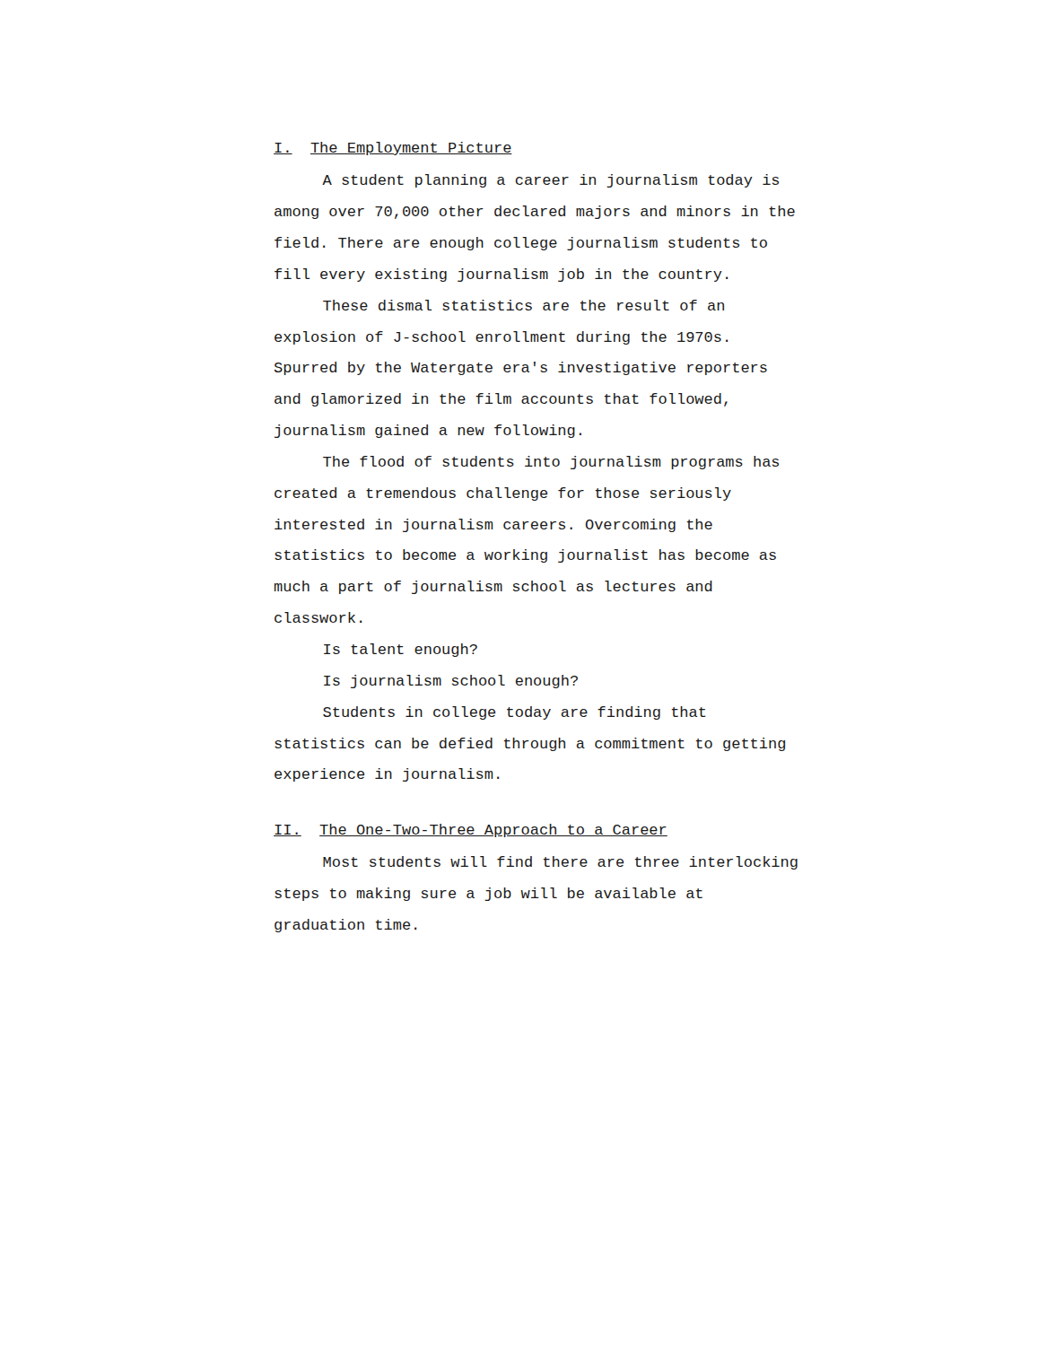I. The Employment Picture
A student planning a career in journalism today is among over 70,000 other declared majors and minors in the field. There are enough college journalism students to fill every existing journalism job in the country.
These dismal statistics are the result of an explosion of J-school enrollment during the 1970s. Spurred by the Watergate era's investigative reporters and glamorized in the film accounts that followed, journalism gained a new following.
The flood of students into journalism programs has created a tremendous challenge for those seriously interested in journalism careers. Overcoming the statistics to become a working journalist has become as much a part of journalism school as lectures and classwork.
Is talent enough?
Is journalism school enough?
Students in college today are finding that statistics can be defied through a commitment to getting experience in journalism.
II. The One-Two-Three Approach to a Career
Most students will find there are three interlocking steps to making sure a job will be available at graduation time.